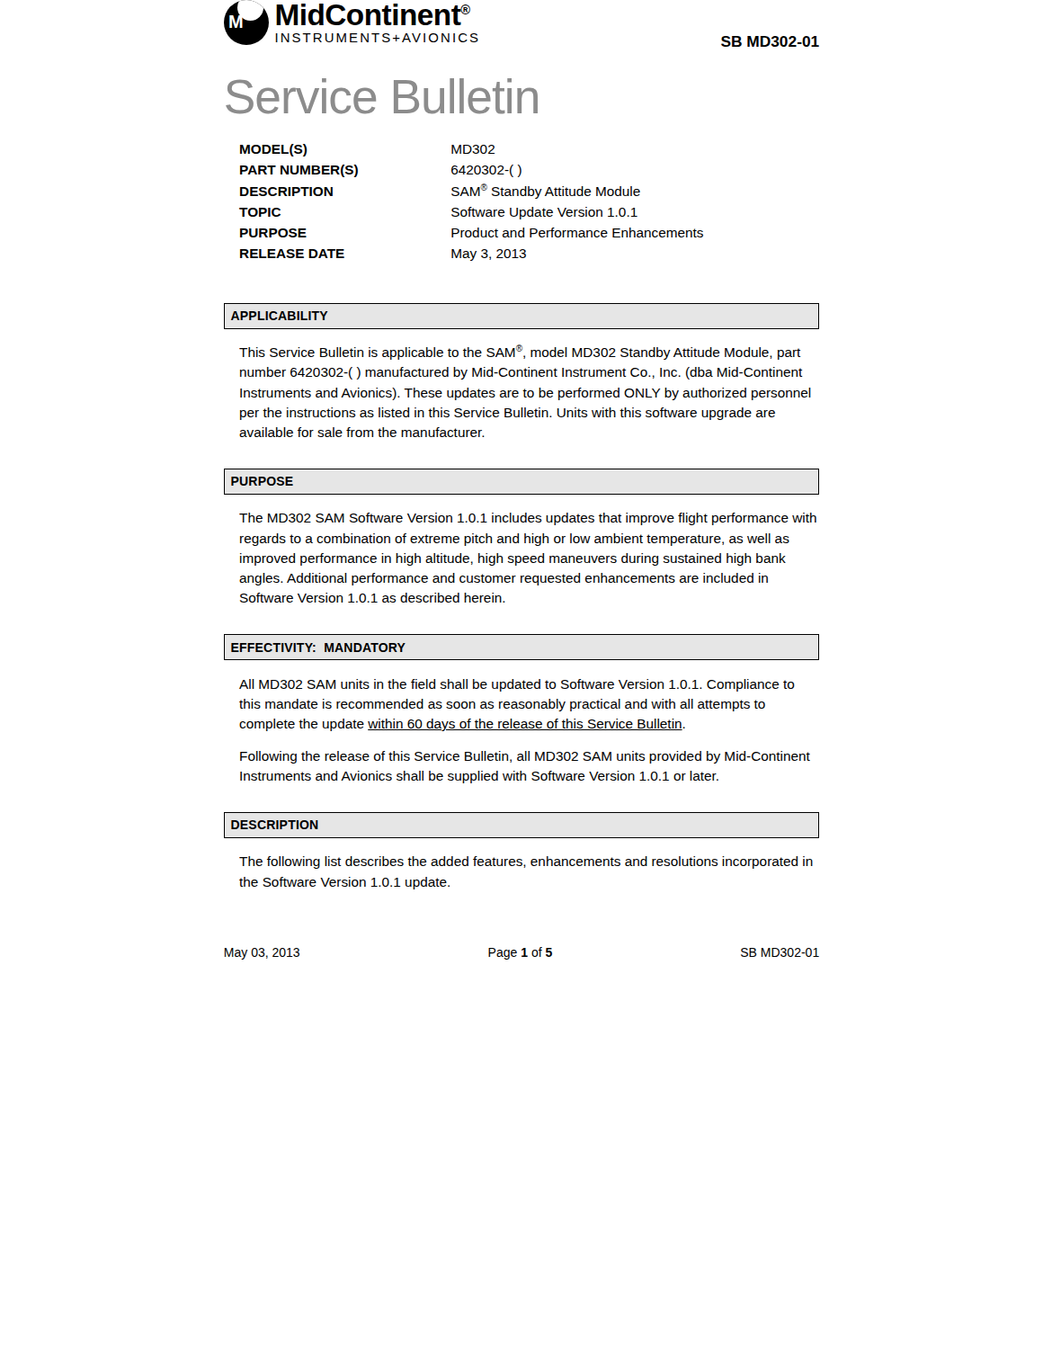MidContinent®
INSTRUMENTS+AVIONICS
SB MD302-01
Service Bulletin
| MODEL(S) | MD302 |
| PART NUMBER(S) | 6420302-( ) |
| DESCRIPTION | SAM ® Standby Attitude Module |
| TOPIC | Software Update Version 1.0.1 |
| PURPOSE | Product and Performance Enhancements |
| RELEASE DATE | May 3, 2013 |
APPLICABILITY
This Service Bulletin is applicable to the SAM®, model MD302 Standby Attitude Module, part number 6420302-( ) manufactured by Mid-Continent Instrument Co., Inc. (dba Mid-Continent Instruments and Avionics). These updates are to be performed ONLY by authorized personnel per the instructions as listed in this Service Bulletin. Units with this software upgrade are available for sale from the manufacturer.
PURPOSE
The MD302 SAM Software Version 1.0.1 includes updates that improve flight performance with regards to a combination of extreme pitch and high or low ambient temperature, as well as improved performance in high altitude, high speed maneuvers during sustained high bank angles. Additional performance and customer requested enhancements are included in Software Version 1.0.1 as described herein.
EFFECTIVITY: MANDATORY
All MD302 SAM units in the field shall be updated to Software Version 1.0.1. Compliance to this mandate is recommended as soon as reasonably practical and with all attempts to complete the update within 60 days of the release of this Service Bulletin.
Following the release of this Service Bulletin, all MD302 SAM units provided by Mid-Continent Instruments and Avionics shall be supplied with Software Version 1.0.1 or later.
DESCRIPTION
The following list describes the added features, enhancements and resolutions incorporated in the Software Version 1.0.1 update.
May 03, 2013
Page 1 of 5
SB MD302-01